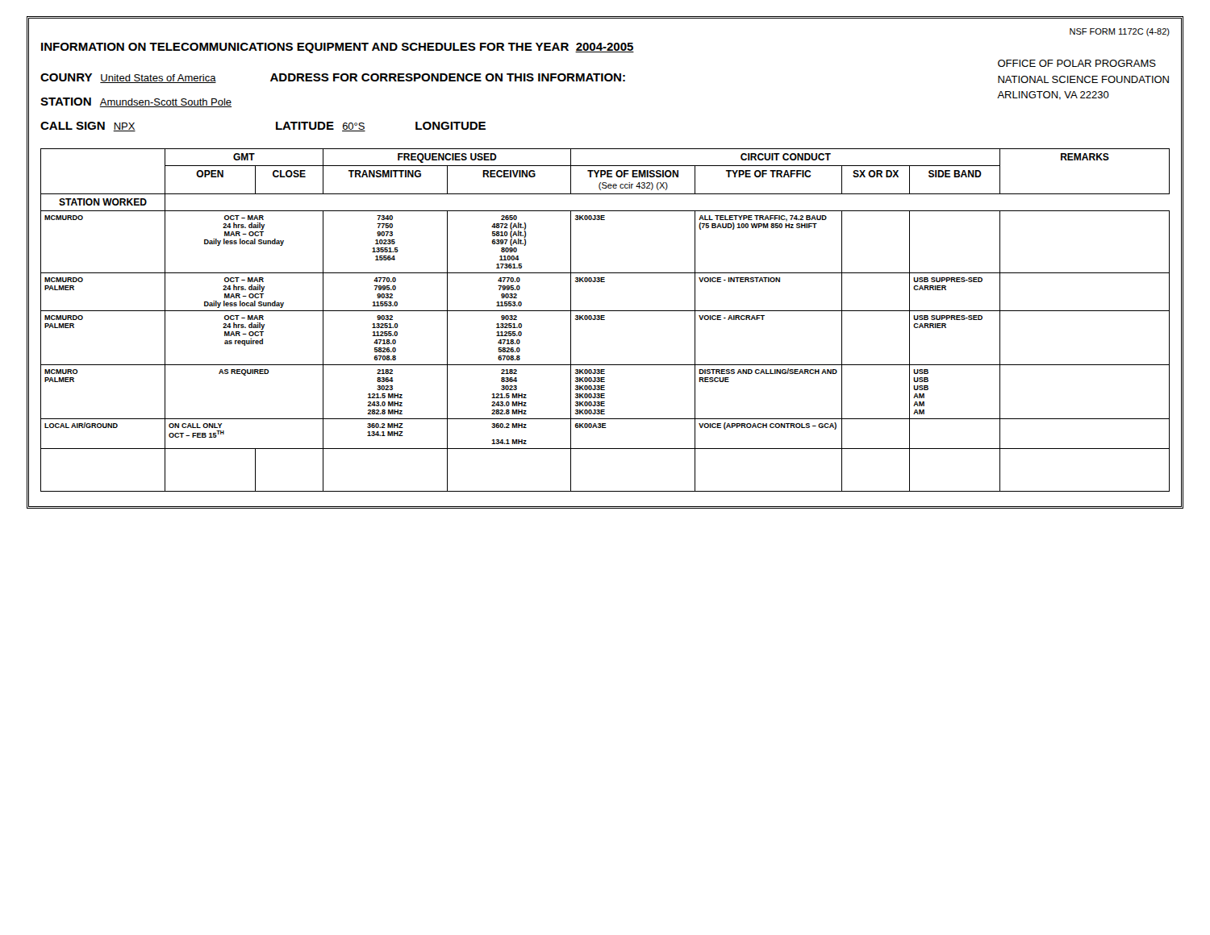NSF FORM 1172C (4-82)
INFORMATION ON TELECOMMUNICATIONS EQUIPMENT AND SCHEDULES FOR THE YEAR 2004-2005
COUNRY United States of America ADDRESS FOR CORRESPONDENCE ON THIS INFORMATION:
STATION Amundsen-Scott South Pole
CALL SIGN NPX LATITUDE 60°S LONGITUDE
OFFICE OF POLAR PROGRAMS
NATIONAL SCIENCE FOUNDATION
ARLINGTON, VA 22230
| | GMT | FREQUENCIES USED | CIRCUIT CONDUCT | REMARKS |
| --- | --- | --- | --- | --- |
| OPEN | CLOSE | TRANSMITTING | RECEIVING | TYPE OF EMISSION (See ccir 432) (X) | TYPE OF TRAFFIC | SX OR DX | SIDE BAND |
| STATION WORKED | |
| MCMURDO | OCT – MAR 24 hrs. daily MAR – OCT Daily less local Sunday | 7340 7750 9073 10235 13551.5 15564 | 2650 4872 (Alt.) 5810 (Alt.) 6397 (Alt.) 8090 11004 17361.5 | 3K00J3E | ALL TELETYPE TRAFFIC, 74.2 BAUD (75 BAUD) 100 WPM 850 Hz SHIFT | | | |
| MCMURDO PALMER | OCT – MAR 24 hrs. daily MAR – OCT Daily less local Sunday | 4770.0 7995.0 9032 11553.0 | 4770.0 7995.0 9032 11553.0 | 3K00J3E | VOICE - INTERSTATION | | USB SUPPRES-SED CARRIER | |
| MCMURDO PALMER | OCT – MAR 24 hrs. daily MAR – OCT as required | 9032 13251.0 11255.0 4718.0 5826.0 6708.8 | 9032 13251.0 11255.0 4718.0 5826.0 6708.8 | 3K00J3E | VOICE - AIRCRAFT | | USB SUPPRES-SED CARRIER | |
| MCMURO PALMER | AS REQUIRED | 2182 8364 3023 121.5 MHz 243.0 MHz 282.8 MHz | 2182 8364 3023 121.5 MHz 243.0 MHz 282.8 MHz | 3K00J3E 3K00J3E 3K00J3E 3K00J3E 3K00J3E 3K00J3E | DISTRESS AND CALLING/SEARCH AND RESCUE | | USB USB USB AM AM AM | |
| LOCAL AIR/GROUND | ON CALL ONLY OCT – FEB 15 TH | 360.2 MHZ 134.1 MHZ | 360.2 MHz 134.1 MHz | 6K00A3E | VOICE (APPROACH CONTROLS – GCA) | | | |